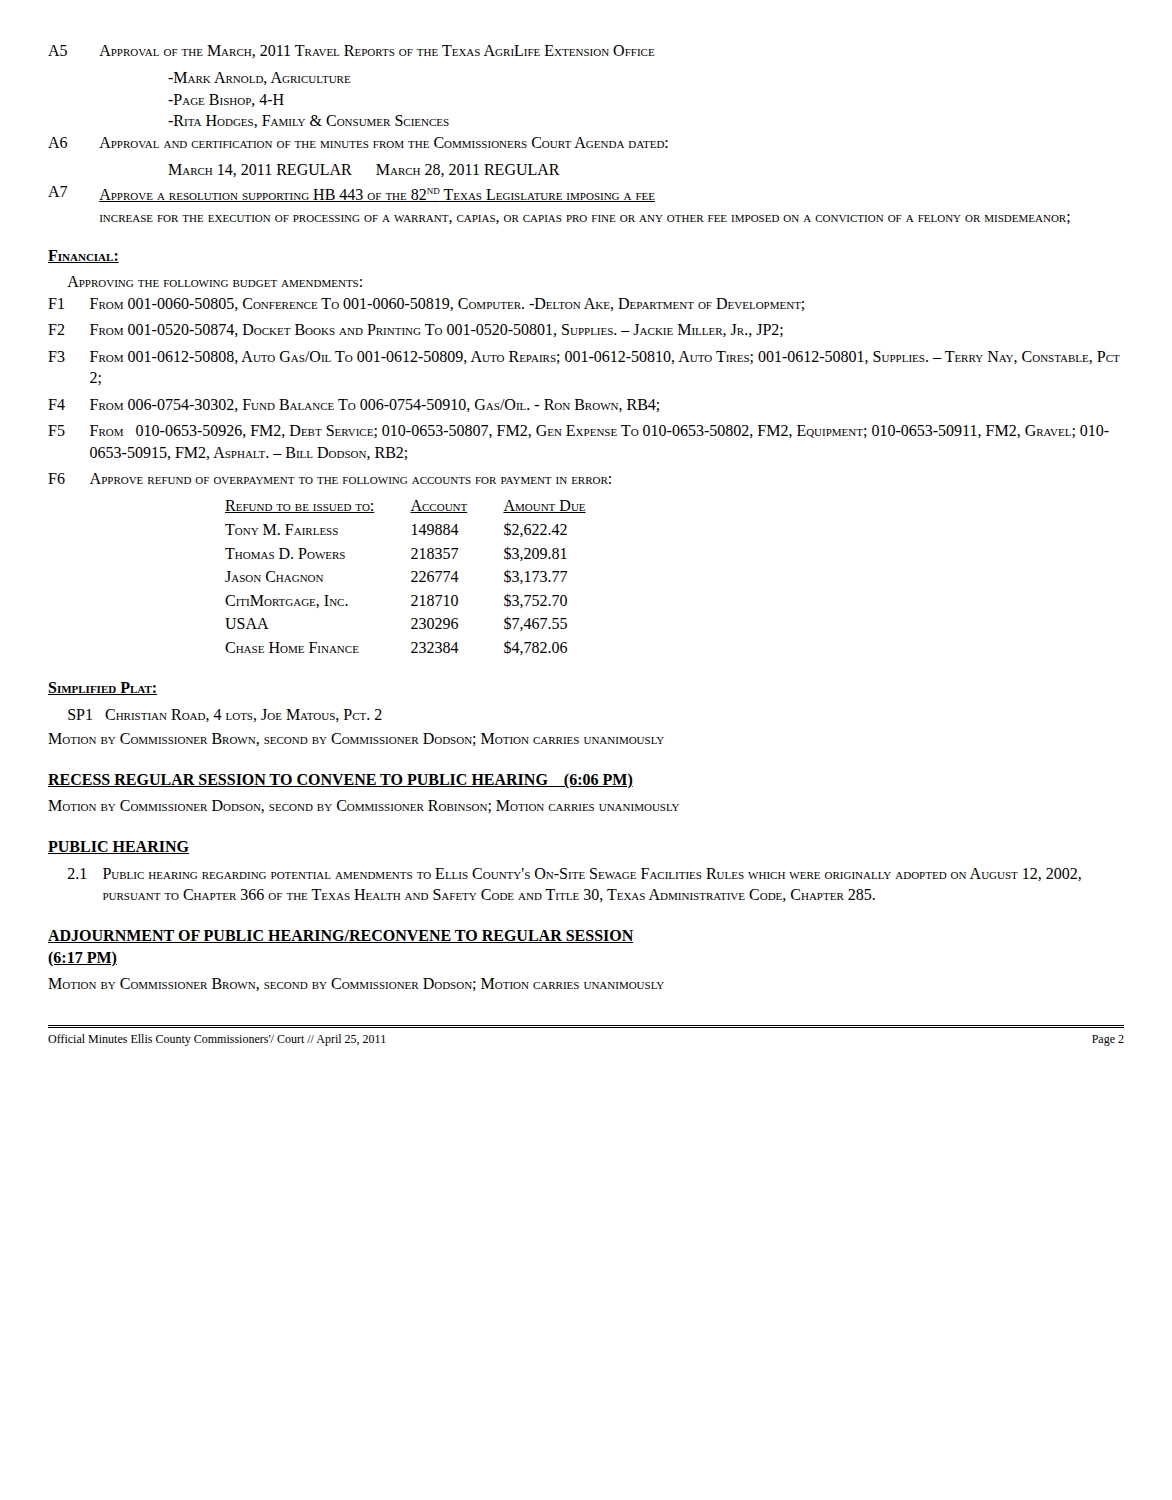A5
Approval of the March, 2011 Travel Reports of the Texas AgriLife Extension Office
-Mark Arnold, Agriculture
-Page Bishop, 4-H
-Rita Hodges, Family & Consumer Sciences
A6
Approval and certification of the minutes from the Commissioners Court Agenda dated:
March 14, 2011 REGULAR March 28, 2011 REGULAR
A7
Approve a resolution supporting HB 443 of the 82nd Texas Legislature imposing a fee
increase for the execution of processing of a warrant, capias, or capias pro fine or any other fee imposed on a conviction of a felony or misdemeanor;
Financial:
Approving the following budget amendments:
F1 From 001-0060-50805, Conference To 001-0060-50819, Computer. -Delton Ake, Department of Development;
F2 From 001-0520-50874, Docket Books and Printing To 001-0520-50801, Supplies. – Jackie Miller, Jr., JP2;
F3 From 001-0612-50808, Auto Gas/Oil To 001-0612-50809, Auto Repairs; 001-0612-50810, Auto Tires; 001-0612-50801, Supplies. – Terry Nay, Constable, Pct 2;
F4 From 006-0754-30302, Fund Balance To 006-0754-50910, Gas/Oil. - Ron Brown, RB4;
F5 From 010-0653-50926, FM2, Debt Service; 010-0653-50807, FM2, Gen Expense To 010-0653-50802, FM2, Equipment; 010-0653-50911, FM2, Gravel; 010-0653-50915, FM2, Asphalt. – Bill Dodson, RB2;
F6 Approve refund of overpayment to the following accounts for payment in error:
| Refund to be issued to: | Account | Amount Due |
| --- | --- | --- |
| Tony M. Fairless | 149884 | $2,622.42 |
| Thomas D. Powers | 218357 | $3,209.81 |
| Jason Chagnon | 226774 | $3,173.77 |
| CitiMortgage, Inc. | 218710 | $3,752.70 |
| USAA | 230296 | $7,467.55 |
| Chase Home Finance | 232384 | $4,782.06 |
Simplified Plat:
SP1 Christian Road, 4 lots, Joe Matous, Pct. 2
Motion by Commissioner Brown, second by Commissioner Dodson; Motion carries unanimously
RECESS REGULAR SESSION TO CONVENE TO PUBLIC HEARING (6:06 PM)
Motion by Commissioner Dodson, second by Commissioner Robinson; Motion carries unanimously
PUBLIC HEARING
2.1
Public hearing regarding potential amendments to Ellis County's On-Site Sewage Facilities Rules which were originally adopted on August 12, 2002, pursuant to Chapter 366 of the Texas Health and Safety Code and Title 30, Texas Administrative Code, Chapter 285.
ADJOURNMENT OF PUBLIC HEARING/RECONVENE TO REGULAR SESSION
(6:17 PM)
Motion by Commissioner Brown, second by Commissioner Dodson; Motion carries unanimously
Official Minutes Ellis County Commissioners'/ Court // April 25, 2011 Page 2